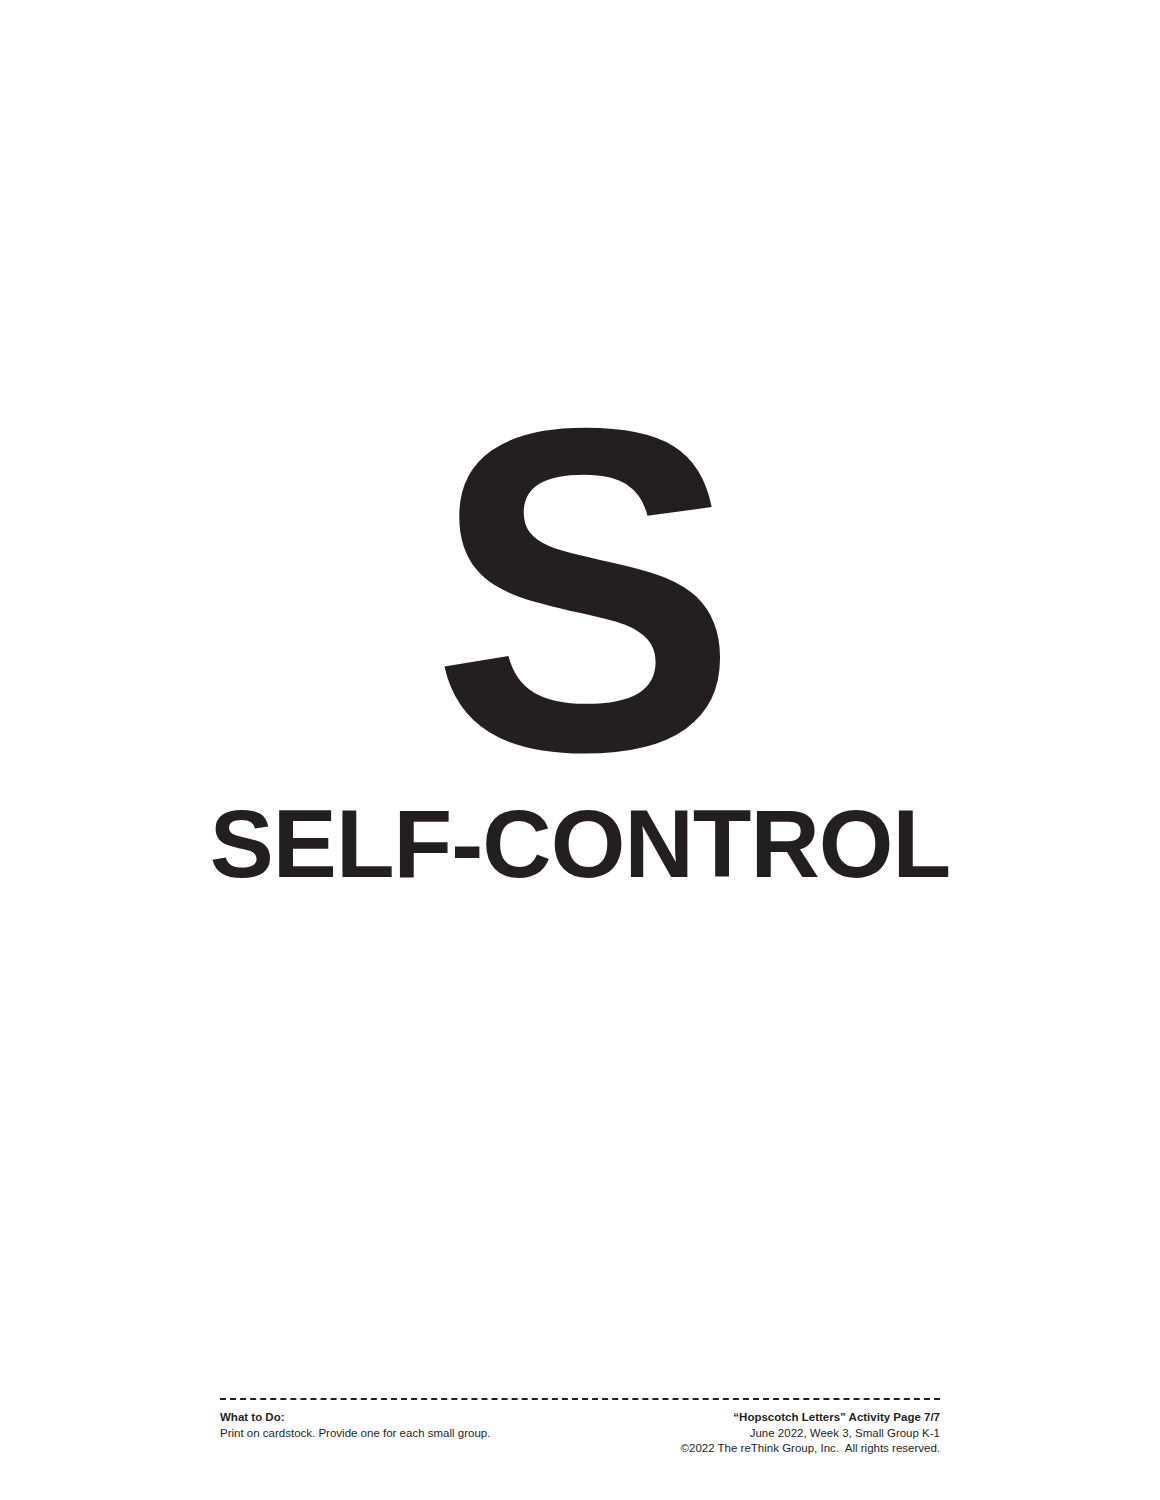S
SELF-CONTROL
What to Do:
Print on cardstock. Provide one for each small group.
“Hopscotch Letters” Activity Page 7/7
June 2022, Week 3, Small Group K-1
©2022 The reThink Group, Inc. All rights reserved.